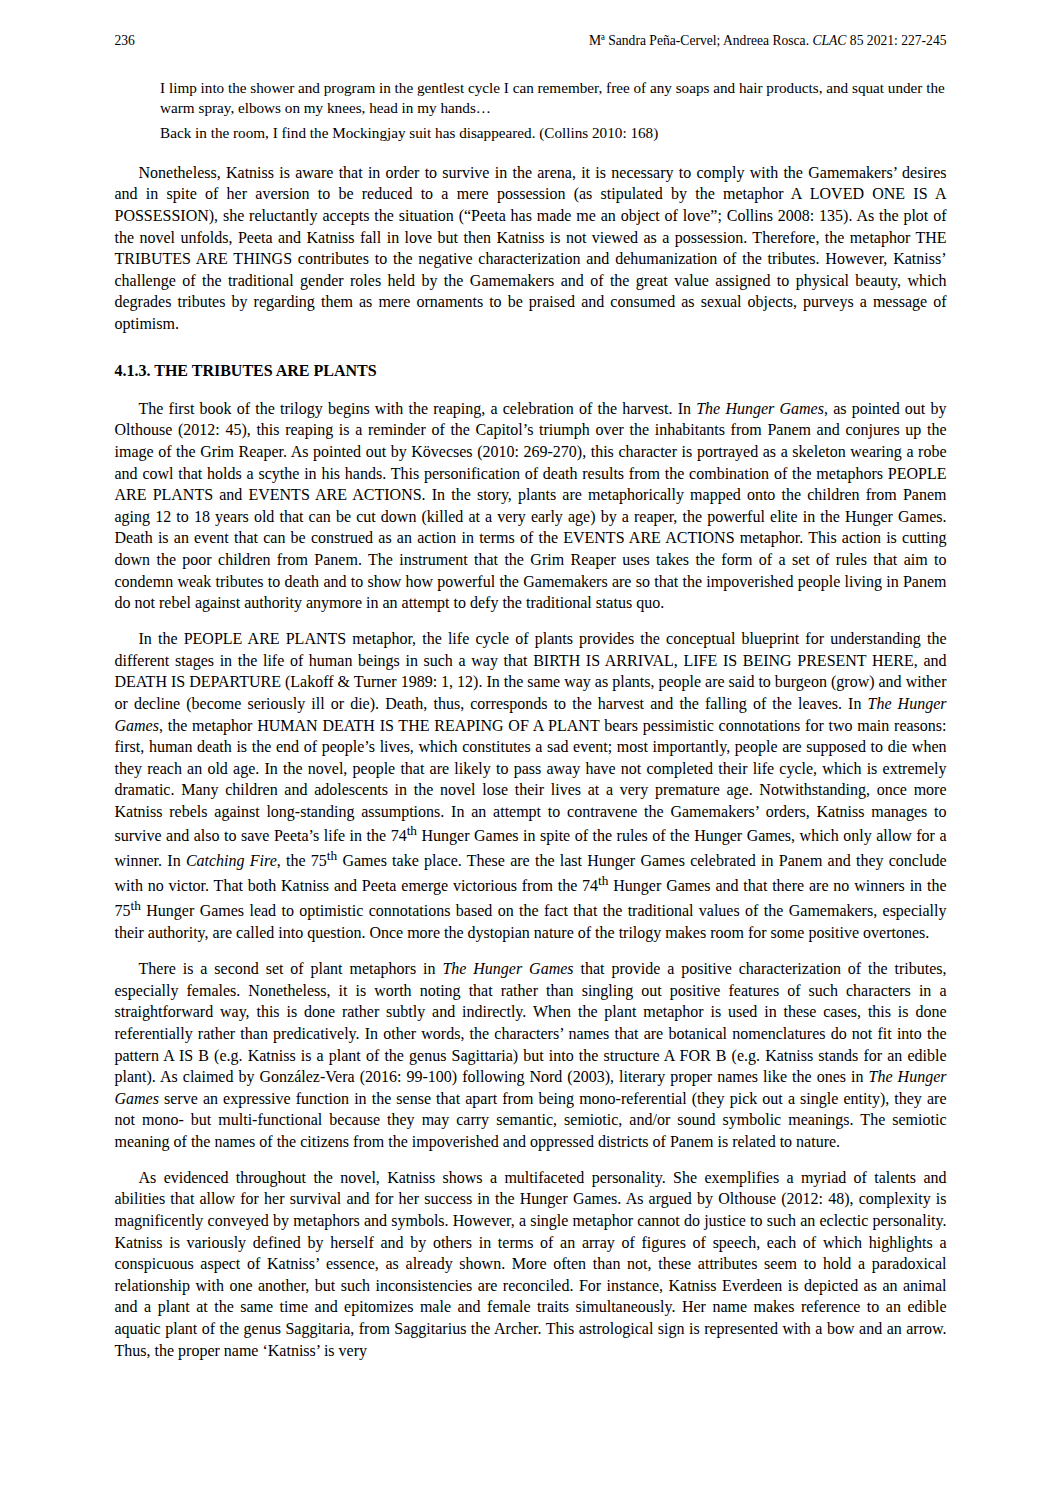236 Mª Sandra Peña-Cervel; Andreea Rosca. CLAC 85 2021: 227-245
I limp into the shower and program in the gentlest cycle I can remember, free of any soaps and hair products, and squat under the warm spray, elbows on my knees, head in my hands…
Back in the room, I find the Mockingjay suit has disappeared. (Collins 2010: 168)
Nonetheless, Katniss is aware that in order to survive in the arena, it is necessary to comply with the Gamemakers’ desires and in spite of her aversion to be reduced to a mere possession (as stipulated by the metaphor A LOVED ONE IS A POSSESSION), she reluctantly accepts the situation (“Peeta has made me an object of love”; Collins 2008: 135). As the plot of the novel unfolds, Peeta and Katniss fall in love but then Katniss is not viewed as a possession. Therefore, the metaphor THE TRIBUTES ARE THINGS contributes to the negative characterization and dehumanization of the tributes. However, Katniss’ challenge of the traditional gender roles held by the Gamemakers and of the great value assigned to physical beauty, which degrades tributes by regarding them as mere ornaments to be praised and consumed as sexual objects, purveys a message of optimism.
4.1.3. THE TRIBUTES ARE PLANTS
The first book of the trilogy begins with the reaping, a celebration of the harvest. In The Hunger Games, as pointed out by Olthouse (2012: 45), this reaping is a reminder of the Capitol’s triumph over the inhabitants from Panem and conjures up the image of the Grim Reaper. As pointed out by Kövecses (2010: 269-270), this character is portrayed as a skeleton wearing a robe and cowl that holds a scythe in his hands. This personification of death results from the combination of the metaphors PEOPLE ARE PLANTS and EVENTS ARE ACTIONS. In the story, plants are metaphorically mapped onto the children from Panem aging 12 to 18 years old that can be cut down (killed at a very early age) by a reaper, the powerful elite in the Hunger Games. Death is an event that can be construed as an action in terms of the EVENTS ARE ACTIONS metaphor. This action is cutting down the poor children from Panem. The instrument that the Grim Reaper uses takes the form of a set of rules that aim to condemn weak tributes to death and to show how powerful the Gamemakers are so that the impoverished people living in Panem do not rebel against authority anymore in an attempt to defy the traditional status quo.
In the PEOPLE ARE PLANTS metaphor, the life cycle of plants provides the conceptual blueprint for understanding the different stages in the life of human beings in such a way that BIRTH IS ARRIVAL, LIFE IS BEING PRESENT HERE, and DEATH IS DEPARTURE (Lakoff & Turner 1989: 1, 12). In the same way as plants, people are said to burgeon (grow) and wither or decline (become seriously ill or die). Death, thus, corresponds to the harvest and the falling of the leaves. In The Hunger Games, the metaphor HUMAN DEATH IS THE REAPING OF A PLANT bears pessimistic connotations for two main reasons: first, human death is the end of people’s lives, which constitutes a sad event; most importantly, people are supposed to die when they reach an old age. In the novel, people that are likely to pass away have not completed their life cycle, which is extremely dramatic. Many children and adolescents in the novel lose their lives at a very premature age. Notwithstanding, once more Katniss rebels against long-standing assumptions. In an attempt to contravene the Gamemakers’ orders, Katniss manages to survive and also to save Peeta’s life in the 74th Hunger Games in spite of the rules of the Hunger Games, which only allow for a winner. In Catching Fire, the 75th Games take place. These are the last Hunger Games celebrated in Panem and they conclude with no victor. That both Katniss and Peeta emerge victorious from the 74th Hunger Games and that there are no winners in the 75th Hunger Games lead to optimistic connotations based on the fact that the traditional values of the Gamemakers, especially their authority, are called into question. Once more the dystopian nature of the trilogy makes room for some positive overtones.
There is a second set of plant metaphors in The Hunger Games that provide a positive characterization of the tributes, especially females. Nonetheless, it is worth noting that rather than singling out positive features of such characters in a straightforward way, this is done rather subtly and indirectly. When the plant metaphor is used in these cases, this is done referentially rather than predicatively. In other words, the characters’ names that are botanical nomenclatures do not fit into the pattern A IS B (e.g. Katniss is a plant of the genus Sagittaria) but into the structure A FOR B (e.g. Katniss stands for an edible plant). As claimed by González-Vera (2016: 99-100) following Nord (2003), literary proper names like the ones in The Hunger Games serve an expressive function in the sense that apart from being mono-referential (they pick out a single entity), they are not mono- but multi-functional because they may carry semantic, semiotic, and/or sound symbolic meanings. The semiotic meaning of the names of the citizens from the impoverished and oppressed districts of Panem is related to nature.
As evidenced throughout the novel, Katniss shows a multifaceted personality. She exemplifies a myriad of talents and abilities that allow for her survival and for her success in the Hunger Games. As argued by Olthouse (2012: 48), complexity is magnificently conveyed by metaphors and symbols. However, a single metaphor cannot do justice to such an eclectic personality. Katniss is variously defined by herself and by others in terms of an array of figures of speech, each of which highlights a conspicuous aspect of Katniss’ essence, as already shown. More often than not, these attributes seem to hold a paradoxical relationship with one another, but such inconsistencies are reconciled. For instance, Katniss Everdeen is depicted as an animal and a plant at the same time and epitomizes male and female traits simultaneously. Her name makes reference to an edible aquatic plant of the genus Saggitaria, from Saggitarius the Archer. This astrological sign is represented with a bow and an arrow. Thus, the proper name ‘Katniss’ is very